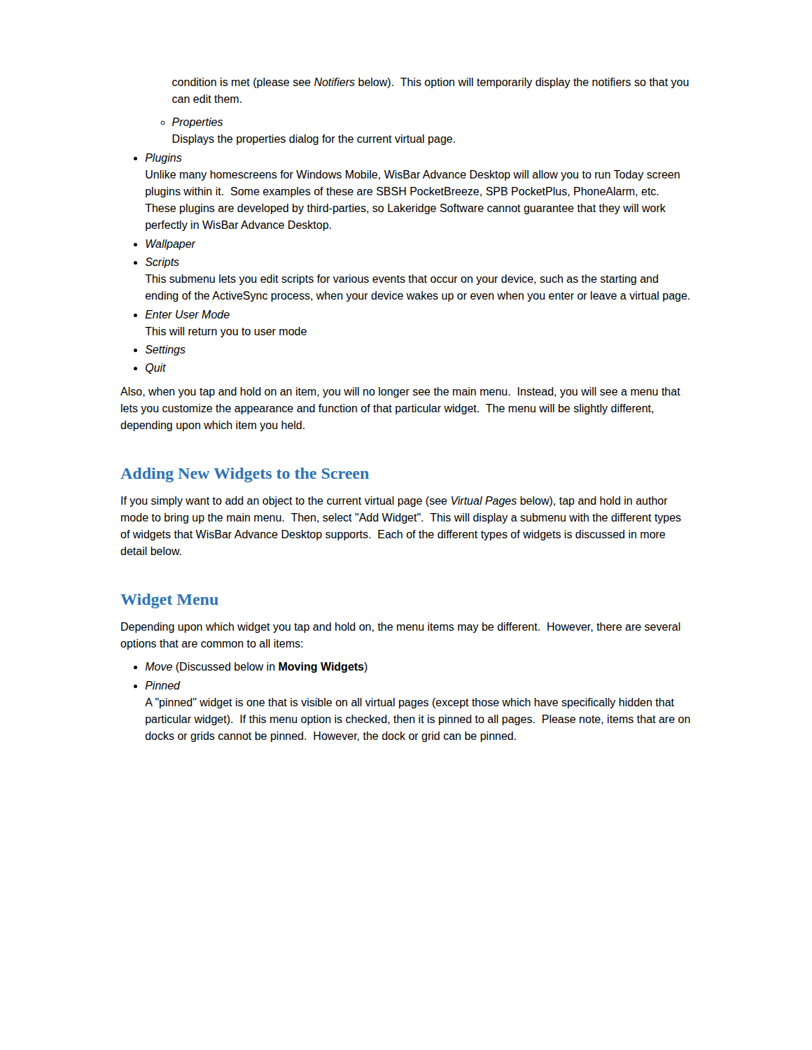condition is met (please see Notifiers below). This option will temporarily display the notifiers so that you can edit them.
Properties Displays the properties dialog for the current virtual page.
Plugins Unlike many homescreens for Windows Mobile, WisBar Advance Desktop will allow you to run Today screen plugins within it. Some examples of these are SBSH PocketBreeze, SPB PocketPlus, PhoneAlarm, etc. These plugins are developed by third-parties, so Lakeridge Software cannot guarantee that they will work perfectly in WisBar Advance Desktop.
Wallpaper
Scripts This submenu lets you edit scripts for various events that occur on your device, such as the starting and ending of the ActiveSync process, when your device wakes up or even when you enter or leave a virtual page.
Enter User Mode This will return you to user mode
Settings
Quit
Also, when you tap and hold on an item, you will no longer see the main menu. Instead, you will see a menu that lets you customize the appearance and function of that particular widget. The menu will be slightly different, depending upon which item you held.
Adding New Widgets to the Screen
If you simply want to add an object to the current virtual page (see Virtual Pages below), tap and hold in author mode to bring up the main menu. Then, select "Add Widget". This will display a submenu with the different types of widgets that WisBar Advance Desktop supports. Each of the different types of widgets is discussed in more detail below.
Widget Menu
Depending upon which widget you tap and hold on, the menu items may be different. However, there are several options that are common to all items:
Move (Discussed below in Moving Widgets)
Pinned A "pinned" widget is one that is visible on all virtual pages (except those which have specifically hidden that particular widget). If this menu option is checked, then it is pinned to all pages. Please note, items that are on docks or grids cannot be pinned. However, the dock or grid can be pinned.